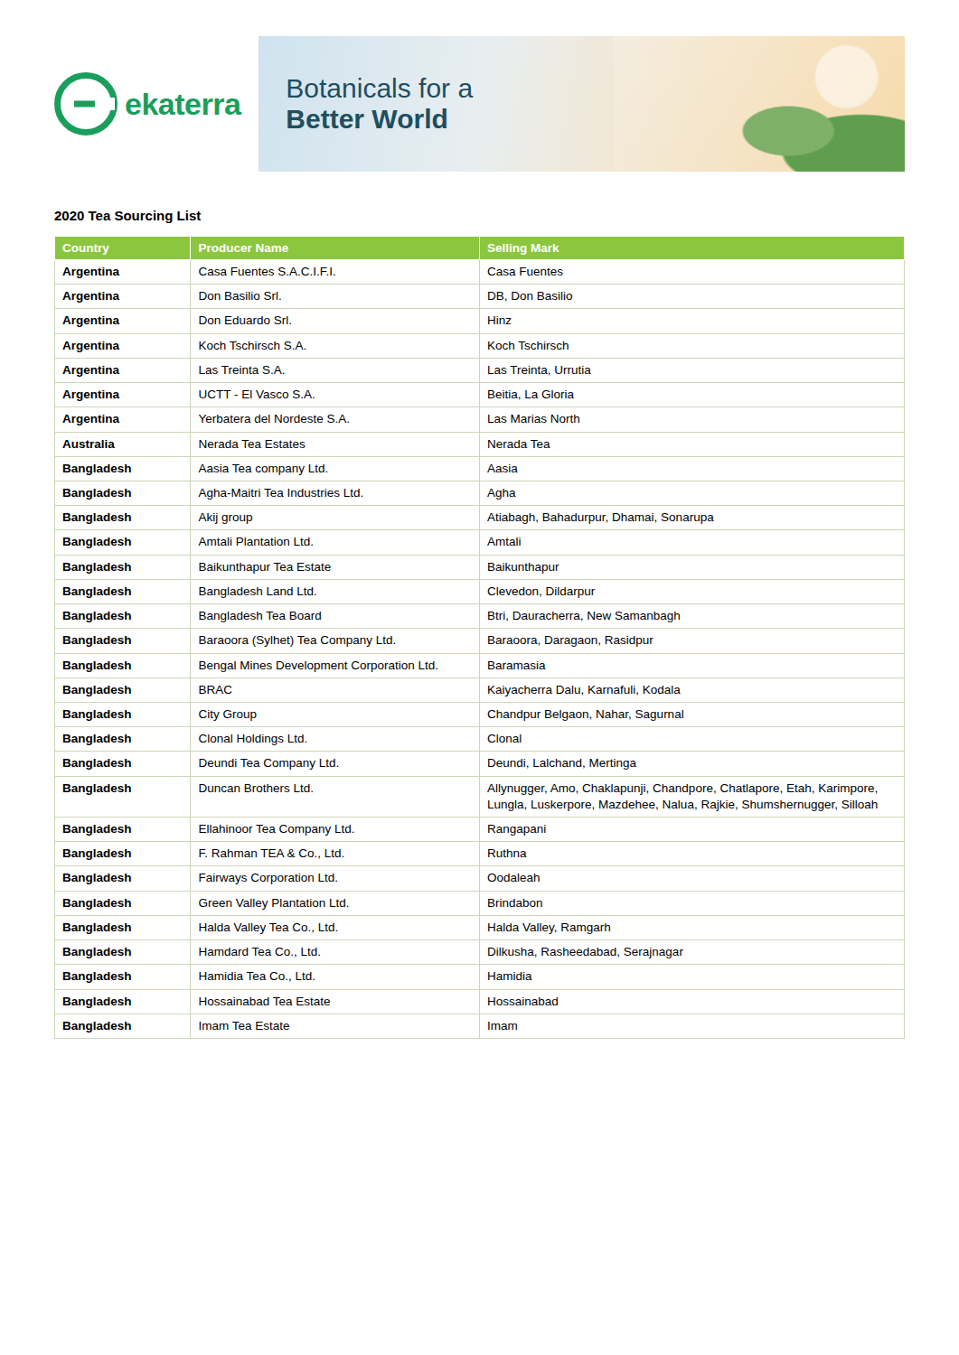ekaterra
Botanicals for a Better World
2020 Tea Sourcing List
| Country | Producer Name | Selling Mark |
| --- | --- | --- |
| Argentina | Casa Fuentes S.A.C.I.F.I. | Casa Fuentes |
| Argentina | Don Basilio Srl. | DB, Don Basilio |
| Argentina | Don Eduardo Srl. | Hinz |
| Argentina | Koch Tschirsch S.A. | Koch Tschirsch |
| Argentina | Las Treinta S.A. | Las Treinta, Urrutia |
| Argentina | UCTT - El Vasco S.A. | Beitia, La Gloria |
| Argentina | Yerbatera del Nordeste S.A. | Las Marias North |
| Australia | Nerada Tea Estates | Nerada Tea |
| Bangladesh | Aasia Tea company Ltd. | Aasia |
| Bangladesh | Agha-Maitri Tea Industries Ltd. | Agha |
| Bangladesh | Akij group | Atiabagh, Bahadurpur, Dhamai, Sonarupa |
| Bangladesh | Amtali Plantation Ltd. | Amtali |
| Bangladesh | Baikunthapur Tea Estate | Baikunthapur |
| Bangladesh | Bangladesh Land Ltd. | Clevedon, Dildarpur |
| Bangladesh | Bangladesh Tea Board | Btri, Dauracherra, New Samanbagh |
| Bangladesh | Baraoora (Sylhet) Tea Company Ltd. | Baraoora, Daragaon, Rasidpur |
| Bangladesh | Bengal Mines Development Corporation Ltd. | Baramasia |
| Bangladesh | BRAC | Kaiyacherra Dalu, Karnafuli, Kodala |
| Bangladesh | City Group | Chandpur Belgaon, Nahar, Sagurnal |
| Bangladesh | Clonal Holdings Ltd. | Clonal |
| Bangladesh | Deundi Tea Company Ltd. | Deundi, Lalchand, Mertinga |
| Bangladesh | Duncan Brothers Ltd. | Allynugger, Amo, Chaklapunji, Chandpore, Chatlapore, Etah, Karimpore, Lungla, Luskerpore, Mazdehee, Nalua, Rajkie, Shumshernugger, Silloah |
| Bangladesh | Ellahinoor Tea Company Ltd. | Rangapani |
| Bangladesh | F. Rahman TEA & Co., Ltd. | Ruthna |
| Bangladesh | Fairways Corporation Ltd. | Oodaleah |
| Bangladesh | Green Valley Plantation Ltd. | Brindabon |
| Bangladesh | Halda Valley Tea Co., Ltd. | Halda Valley, Ramgarh |
| Bangladesh | Hamdard Tea Co., Ltd. | Dilkusha, Rasheedabad, Serajnagar |
| Bangladesh | Hamidia Tea Co., Ltd. | Hamidia |
| Bangladesh | Hossainabad Tea Estate | Hossainabad |
| Bangladesh | Imam Tea Estate | Imam |